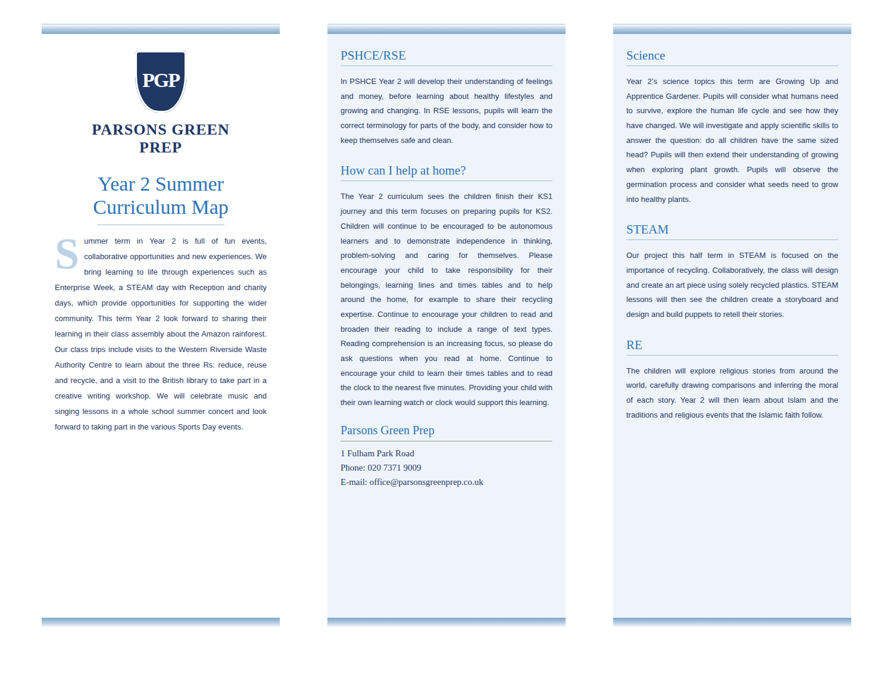PGP
PARSONS GREEN
PREP
Year 2 Summer
Curriculum Map
Summer term in Year 2 is full of fun events, collaborative opportunities and new experiences. We bring learning to life through experiences such as Enterprise Week, a STEAM day with Reception and charity days, which provide opportunities for supporting the wider community. This term Year 2 look forward to sharing their learning in their class assembly about the Amazon rainforest. Our class trips include visits to the Western Riverside Waste Authority Centre to learn about the three Rs: reduce, reuse and recycle, and a visit to the British library to take part in a creative writing workshop. We will celebrate music and singing lessons in a whole school summer concert and look forward to taking part in the various Sports Day events.
PSHCE/RSE
In PSHCE Year 2 will develop their understanding of feelings and money, before learning about healthy lifestyles and growing and changing. In RSE lessons, pupils will learn the correct terminology for parts of the body, and consider how to keep themselves safe and clean.
How can I help at home?
The Year 2 curriculum sees the children finish their KS1 journey and this term focuses on preparing pupils for KS2. Children will continue to be encouraged to be autonomous learners and to demonstrate independence in thinking, problem-solving and caring for themselves. Please encourage your child to take responsibility for their belongings, learning lines and times tables and to help around the home, for example to share their recycling expertise. Continue to encourage your children to read and broaden their reading to include a range of text types. Reading comprehension is an increasing focus, so please do ask questions when you read at home. Continue to encourage your child to learn their times tables and to read the clock to the nearest five minutes. Providing your child with their own learning watch or clock would support this learning.
Parsons Green Prep
1 Fulham Park Road
Phone: 020 7371 9009
E-mail: office@parsonsgreenprep.co.uk
Science
Year 2’s science topics this term are Growing Up and Apprentice Gardener. Pupils will consider what humans need to survive, explore the human life cycle and see how they have changed. We will investigate and apply scientific skills to answer the question: do all children have the same sized head? Pupils will then extend their understanding of growing when exploring plant growth. Pupils will observe the germination process and consider what seeds need to grow into healthy plants.
STEAM
Our project this half term in STEAM is focused on the importance of recycling. Collaboratively, the class will design and create an art piece using solely recycled plastics. STEAM lessons will then see the children create a storyboard and design and build puppets to retell their stories.
RE
The children will explore religious stories from around the world, carefully drawing comparisons and inferring the moral of each story. Year 2 will then learn about Islam and the traditions and religious events that the Islamic faith follow.